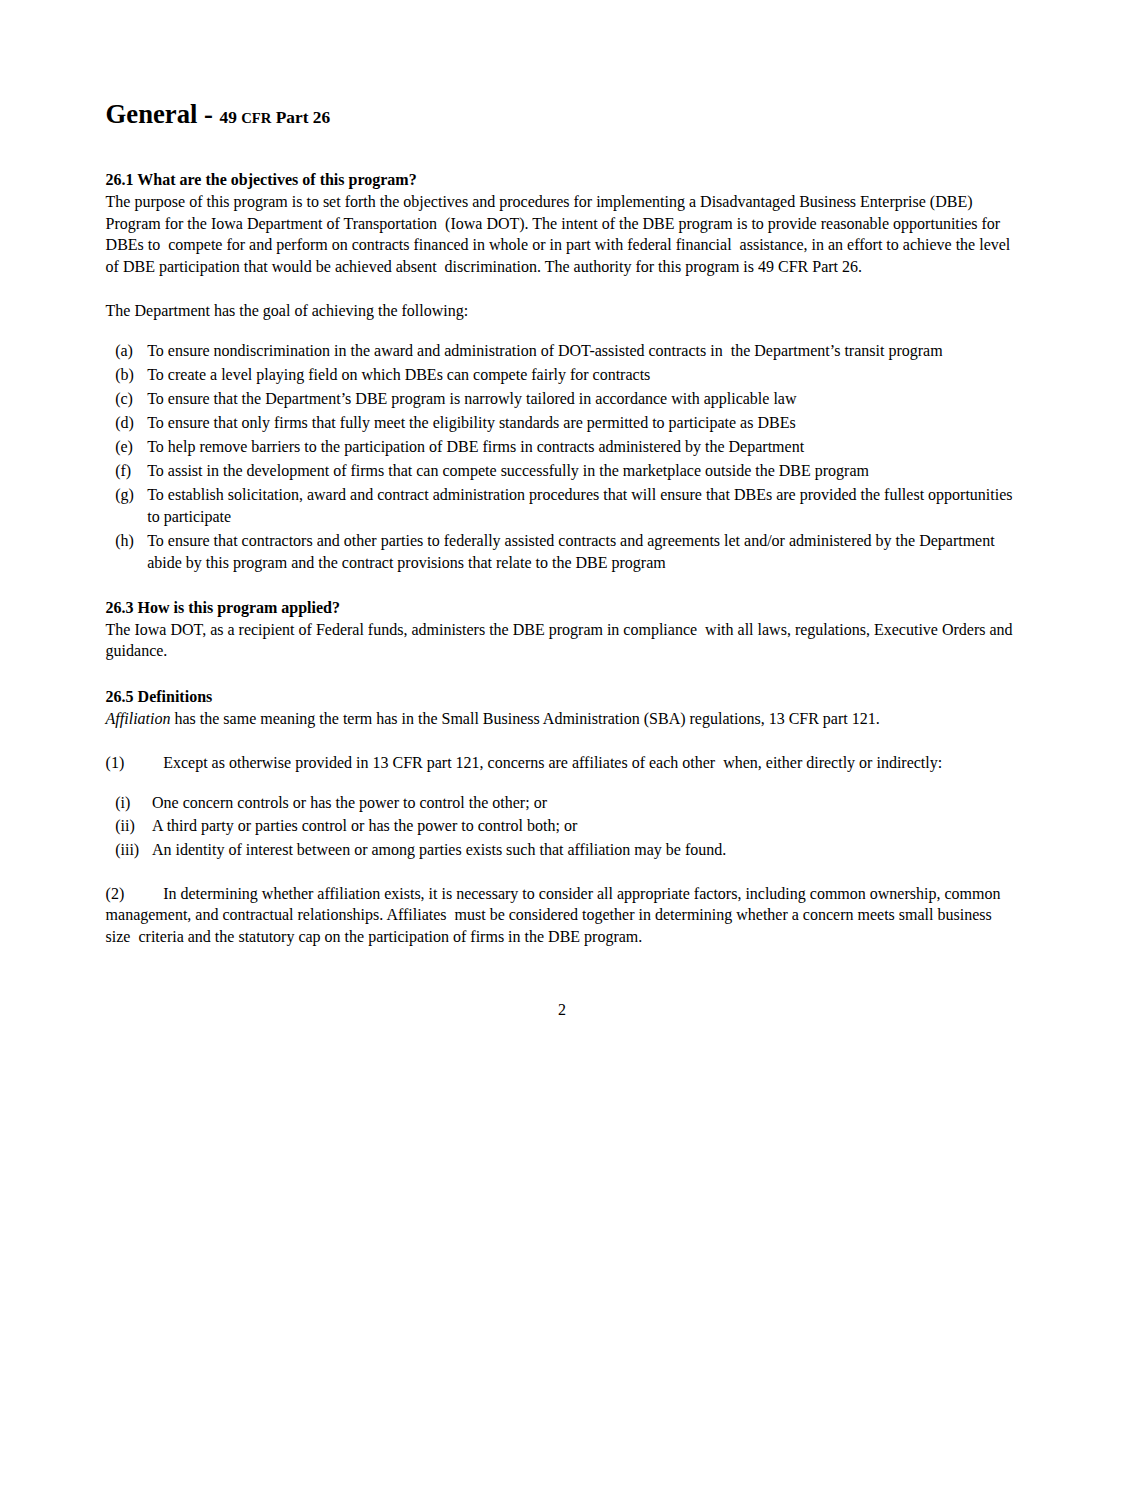General - 49 CFR Part 26
26.1 What are the objectives of this program?
The purpose of this program is to set forth the objectives and procedures for implementing a Disadvantaged Business Enterprise (DBE) Program for the Iowa Department of Transportation (Iowa DOT). The intent of the DBE program is to provide reasonable opportunities for DBEs to compete for and perform on contracts financed in whole or in part with federal financial assistance, in an effort to achieve the level of DBE participation that would be achieved absent discrimination. The authority for this program is 49 CFR Part 26.
The Department has the goal of achieving the following:
(a) To ensure nondiscrimination in the award and administration of DOT-assisted contracts in the Department’s transit program
(b) To create a level playing field on which DBEs can compete fairly for contracts
(c) To ensure that the Department’s DBE program is narrowly tailored in accordance with applicable law
(d) To ensure that only firms that fully meet the eligibility standards are permitted to participate as DBEs
(e) To help remove barriers to the participation of DBE firms in contracts administered by the Department
(f) To assist in the development of firms that can compete successfully in the marketplace outside the DBE program
(g) To establish solicitation, award and contract administration procedures that will ensure that DBEs are provided the fullest opportunities to participate
(h) To ensure that contractors and other parties to federally assisted contracts and agreements let and/or administered by the Department abide by this program and the contract provisions that relate to the DBE program
26.3 How is this program applied?
The Iowa DOT, as a recipient of Federal funds, administers the DBE program in compliance with all laws, regulations, Executive Orders and guidance.
26.5 Definitions
Affiliation has the same meaning the term has in the Small Business Administration (SBA) regulations, 13 CFR part 121.
(1) Except as otherwise provided in 13 CFR part 121, concerns are affiliates of each other when, either directly or indirectly:
(i) One concern controls or has the power to control the other; or
(ii) A third party or parties control or has the power to control both; or
(iii) An identity of interest between or among parties exists such that affiliation may be found.
(2) In determining whether affiliation exists, it is necessary to consider all appropriate factors, including common ownership, common management, and contractual relationships. Affiliates must be considered together in determining whether a concern meets small business size criteria and the statutory cap on the participation of firms in the DBE program.
2